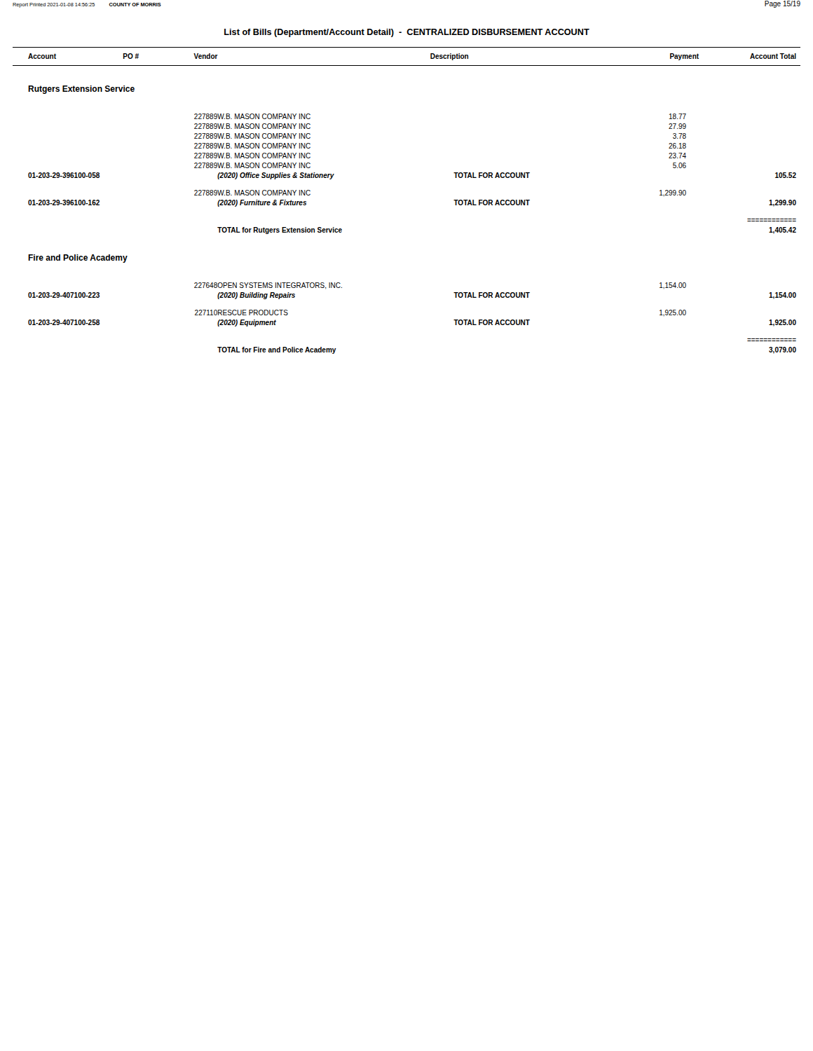Report Printed 2021-01-08 14:56:25 COUNTY OF MORRIS
Page 15/19
List of Bills (Department/Account Detail) - CENTRALIZED DISBURSEMENT ACCOUNT
| Account | PO # | Vendor | Description | Payment | Account Total |
Rutgers Extension Service
| | 227889 | W.B. MASON COMPANY INC | | 18.77 | |
| | 227889 | W.B. MASON COMPANY INC | | 27.99 | |
| | 227889 | W.B. MASON COMPANY INC | | 3.78 | |
| | 227889 | W.B. MASON COMPANY INC | | 26.18 | |
| | 227889 | W.B. MASON COMPANY INC | | 23.74 | |
| | 227889 | W.B. MASON COMPANY INC | | 5.06 | |
| 01-203-29-396100-058 | | (2020) Office Supplies & Stationery | TOTAL FOR ACCOUNT | | 105.52 |
| | 227889 | W.B. MASON COMPANY INC | | 1,299.90 | |
| 01-203-29-396100-162 | | (2020) Furniture & Fixtures | TOTAL FOR ACCOUNT | | 1,299.90 |
| | | | | | ============ |
| | | TOTAL for Rutgers Extension Service | | | 1,405.42 |
Fire and Police Academy
| | 227648 | OPEN SYSTEMS INTEGRATORS, INC. | | 1,154.00 | |
| 01-203-29-407100-223 | | (2020) Building Repairs | TOTAL FOR ACCOUNT | | 1,154.00 |
| | 227110 | RESCUE PRODUCTS | | 1,925.00 | |
| 01-203-29-407100-258 | | (2020) Equipment | TOTAL FOR ACCOUNT | | 1,925.00 |
| | | | | | ============ |
| | | TOTAL for Fire and Police Academy | | | 3,079.00 |